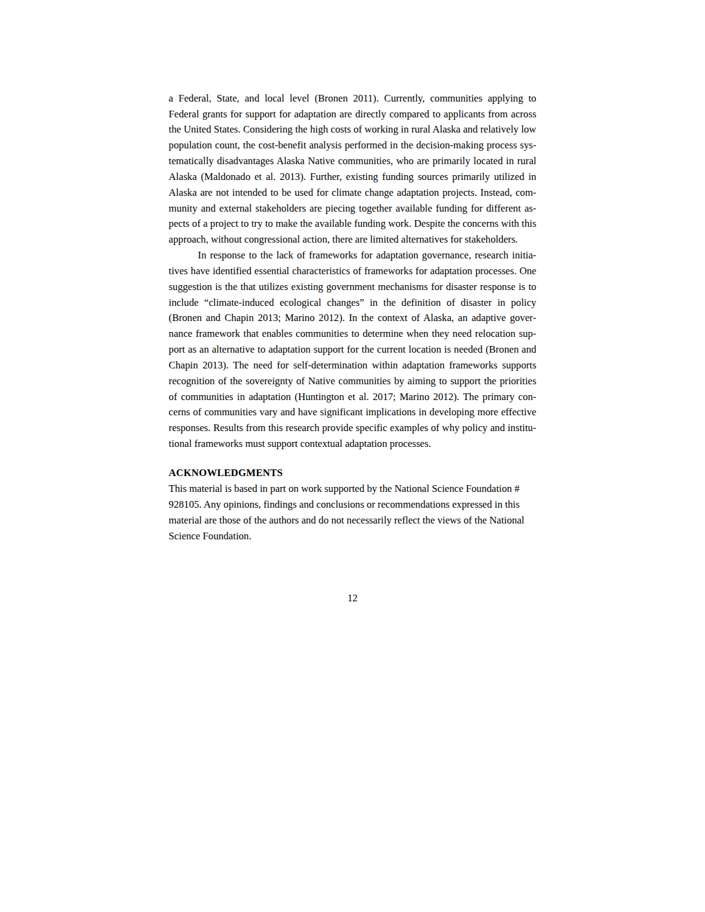a Federal, State, and local level (Bronen 2011). Currently, communities applying to Federal grants for support for adaptation are directly compared to applicants from across the United States. Considering the high costs of working in rural Alaska and relatively low population count, the cost-benefit analysis performed in the decision-making process systematically disadvantages Alaska Native communities, who are primarily located in rural Alaska (Maldonado et al. 2013). Further, existing funding sources primarily utilized in Alaska are not intended to be used for climate change adaptation projects. Instead, community and external stakeholders are piecing together available funding for different aspects of a project to try to make the available funding work. Despite the concerns with this approach, without congressional action, there are limited alternatives for stakeholders.
In response to the lack of frameworks for adaptation governance, research initiatives have identified essential characteristics of frameworks for adaptation processes. One suggestion is the that utilizes existing government mechanisms for disaster response is to include “climate-induced ecological changes” in the definition of disaster in policy (Bronen and Chapin 2013; Marino 2012). In the context of Alaska, an adaptive governance framework that enables communities to determine when they need relocation support as an alternative to adaptation support for the current location is needed (Bronen and Chapin 2013). The need for self-determination within adaptation frameworks supports recognition of the sovereignty of Native communities by aiming to support the priorities of communities in adaptation (Huntington et al. 2017; Marino 2012). The primary concerns of communities vary and have significant implications in developing more effective responses. Results from this research provide specific examples of why policy and institutional frameworks must support contextual adaptation processes.
Acknowledgments
This material is based in part on work supported by the National Science Foundation # 928105. Any opinions, findings and conclusions or recommendations expressed in this material are those of the authors and do not necessarily reflect the views of the National Science Foundation.
12